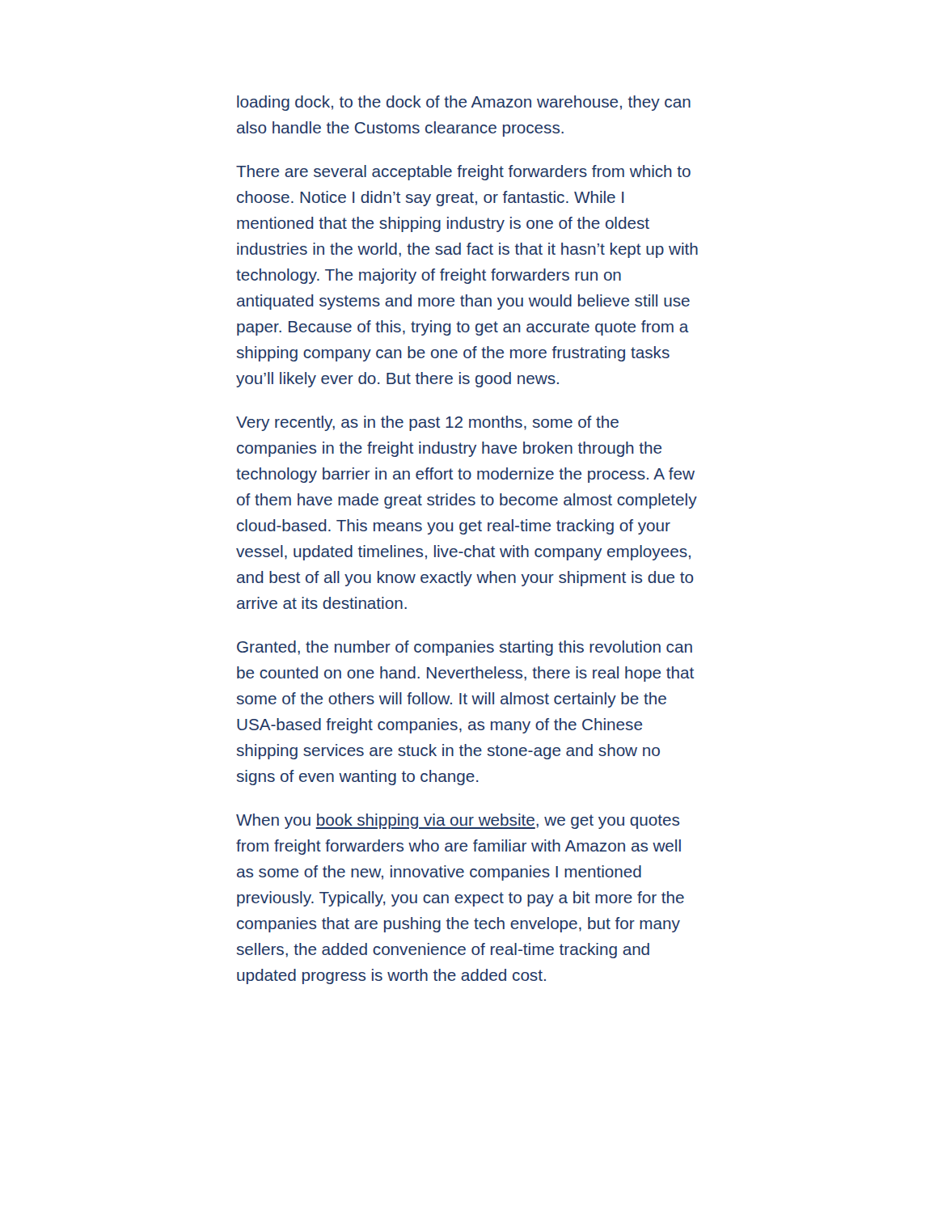loading dock, to the dock of the Amazon warehouse, they can also handle the Customs clearance process.
There are several acceptable freight forwarders from which to choose. Notice I didn’t say great, or fantastic. While I mentioned that the shipping industry is one of the oldest industries in the world, the sad fact is that it hasn’t kept up with technology. The majority of freight forwarders run on antiquated systems and more than you would believe still use paper. Because of this, trying to get an accurate quote from a shipping company can be one of the more frustrating tasks you’ll likely ever do. But there is good news.
Very recently, as in the past 12 months, some of the companies in the freight industry have broken through the technology barrier in an effort to modernize the process. A few of them have made great strides to become almost completely cloud-based. This means you get real-time tracking of your vessel, updated timelines, live-chat with company employees, and best of all you know exactly when your shipment is due to arrive at its destination.
Granted, the number of companies starting this revolution can be counted on one hand. Nevertheless, there is real hope that some of the others will follow. It will almost certainly be the USA-based freight companies, as many of the Chinese shipping services are stuck in the stone-age and show no signs of even wanting to change.
When you book shipping via our website, we get you quotes from freight forwarders who are familiar with Amazon as well as some of the new, innovative companies I mentioned previously. Typically, you can expect to pay a bit more for the companies that are pushing the tech envelope, but for many sellers, the added convenience of real-time tracking and updated progress is worth the added cost.